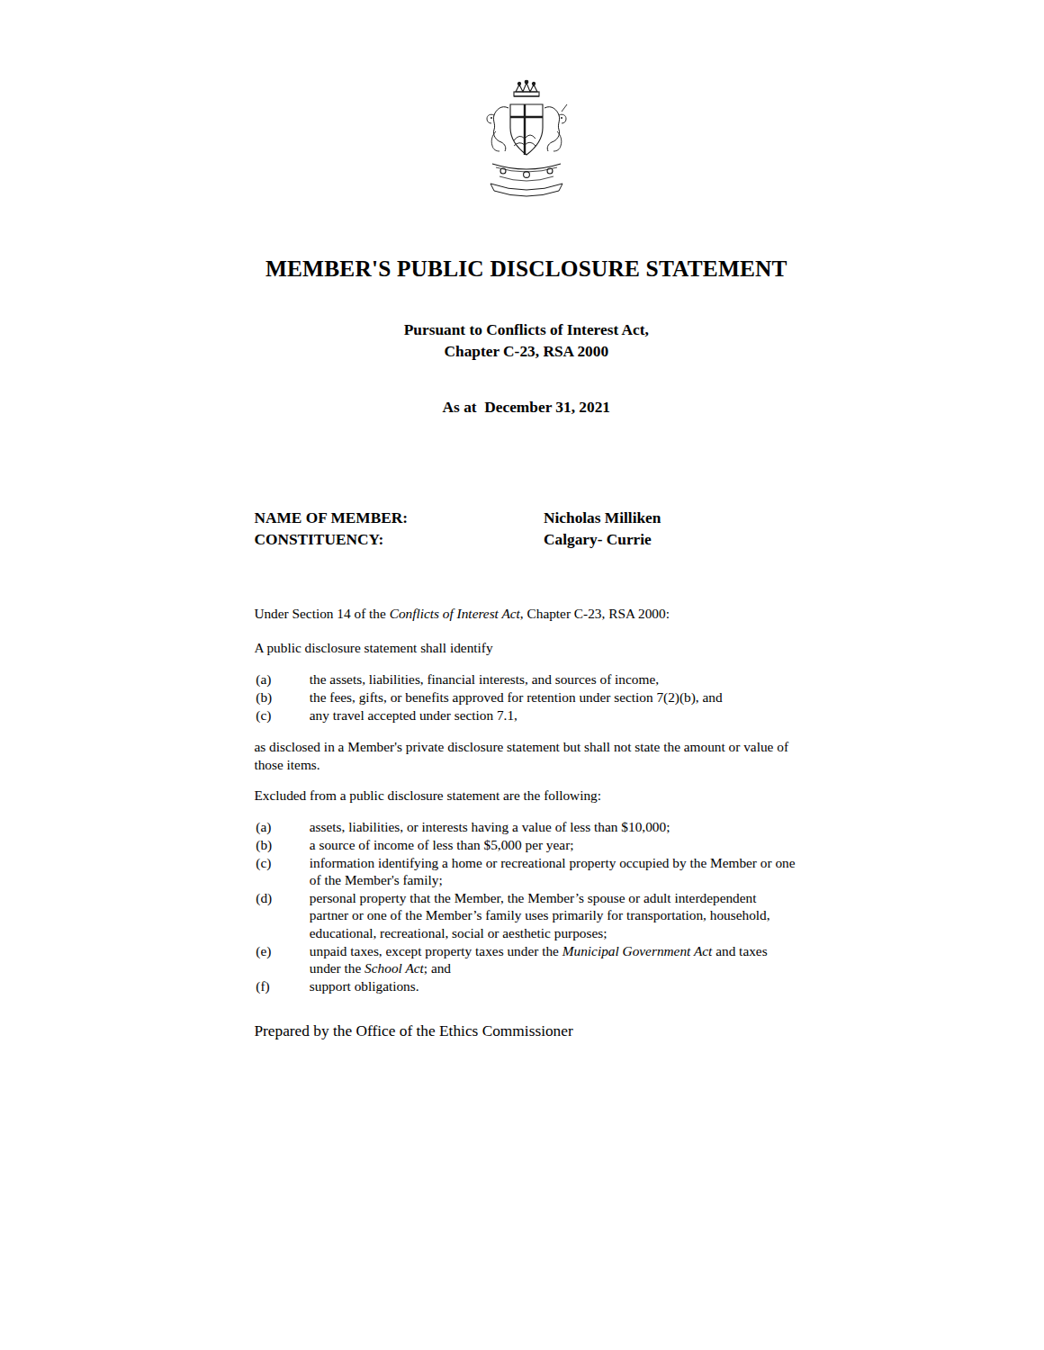MEMBER'S PUBLIC DISCLOSURE STATEMENT
Pursuant to Conflicts of Interest Act,
Chapter C-23, RSA 2000
As at December 31, 2021
| NAME OF MEMBER: | Nicholas Milliken |
| CONSTITUENCY: | Calgary- Currie |
Under Section 14 of the Conflicts of Interest Act, Chapter C-23, RSA 2000:
A public disclosure statement shall identify
| (a) | the assets, liabilities, financial interests, and sources of income, |
| (b) | the fees, gifts, or benefits approved for retention under section 7(2)(b), and |
| (c) | any travel accepted under section 7.1, |
as disclosed in a Member's private disclosure statement but shall not state the amount or value of those items.
Excluded from a public disclosure statement are the following:
| (a) | assets, liabilities, or interests having a value of less than $10,000; |
| (b) | a source of income of less than $5,000 per year; |
| (c) | information identifying a home or recreational property occupied by the Member or one of the Member's family; |
| (d) | personal property that the Member, the Member’s spouse or adult interdependent partner or one of the Member’s family uses primarily for transportation, household, educational, recreational, social or aesthetic purposes; |
| (e) | unpaid taxes, except property taxes under the Municipal Government Act and taxes under the School Act ; and |
| (f) | support obligations. |
Prepared by the Office of the Ethics Commissioner